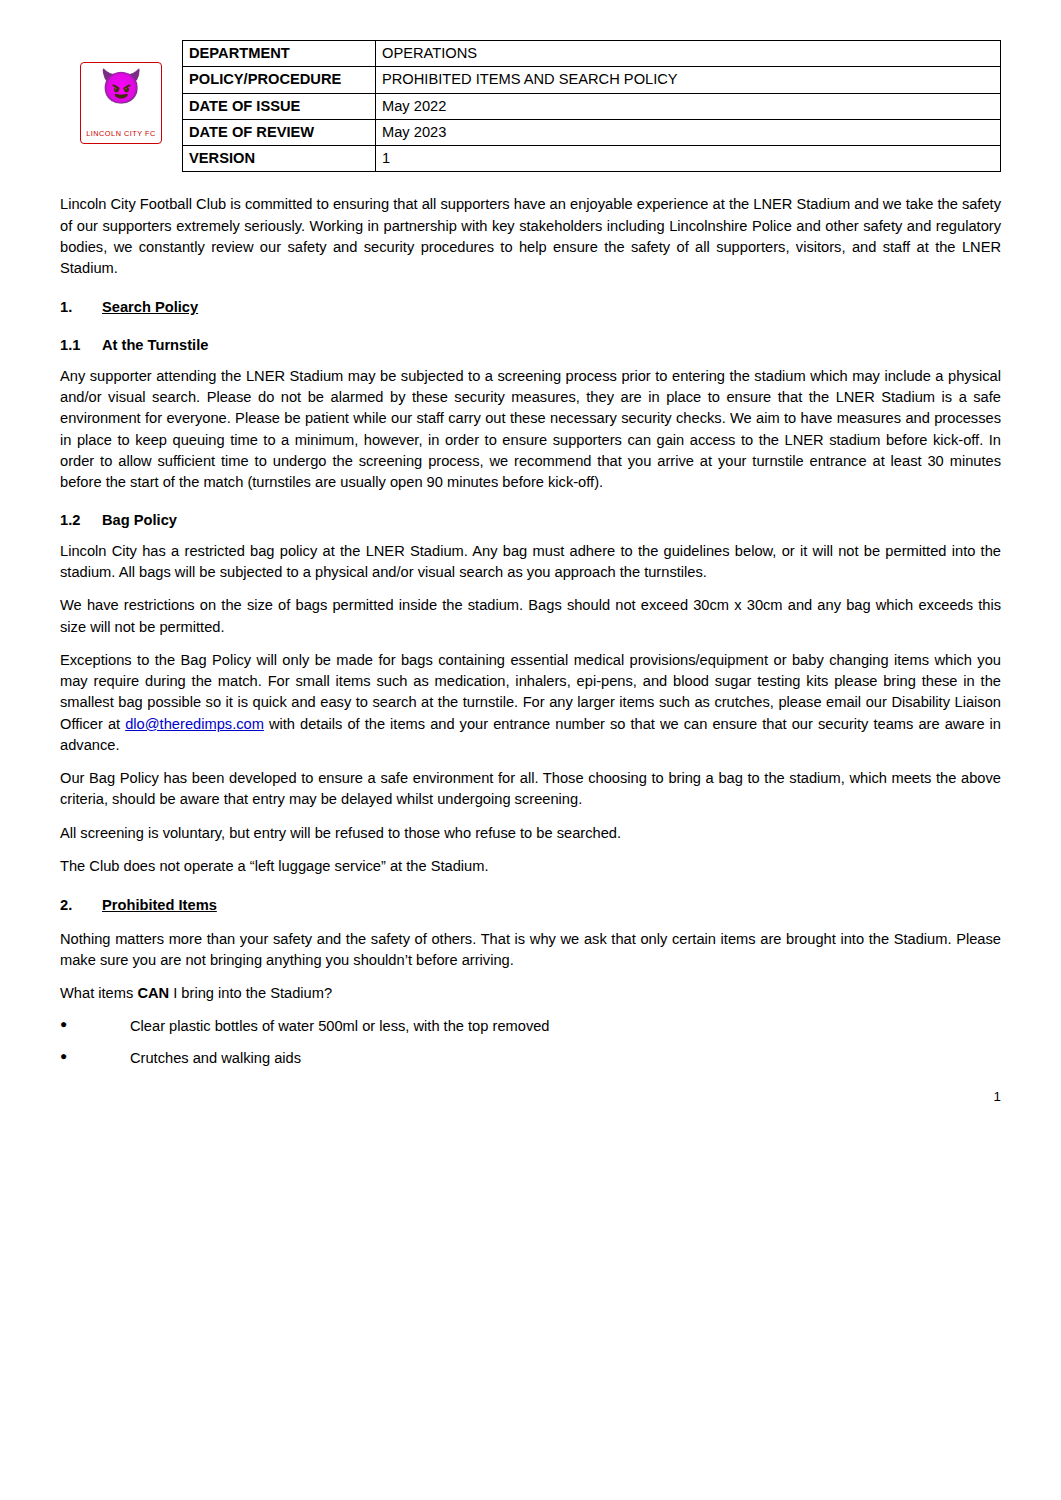| 😈 Lincoln City FC | DEPARTMENT | OPERATIONS |
| POLICY/PROCEDURE | PROHIBITED ITEMS AND SEARCH POLICY |
| DATE OF ISSUE | May 2022 |
| DATE OF REVIEW | May 2023 |
| VERSION | 1 |
Lincoln City Football Club is committed to ensuring that all supporters have an enjoyable experience at the LNER Stadium and we take the safety of our supporters extremely seriously. Working in partnership with key stakeholders including Lincolnshire Police and other safety and regulatory bodies, we constantly review our safety and security procedures to help ensure the safety of all supporters, visitors, and staff at the LNER Stadium.
1. Search Policy
1.1 At the Turnstile
Any supporter attending the LNER Stadium may be subjected to a screening process prior to entering the stadium which may include a physical and/or visual search. Please do not be alarmed by these security measures, they are in place to ensure that the LNER Stadium is a safe environment for everyone. Please be patient while our staff carry out these necessary security checks. We aim to have measures and processes in place to keep queuing time to a minimum, however, in order to ensure supporters can gain access to the LNER stadium before kick-off. In order to allow sufficient time to undergo the screening process, we recommend that you arrive at your turnstile entrance at least 30 minutes before the start of the match (turnstiles are usually open 90 minutes before kick-off).
1.2 Bag Policy
Lincoln City has a restricted bag policy at the LNER Stadium. Any bag must adhere to the guidelines below, or it will not be permitted into the stadium. All bags will be subjected to a physical and/or visual search as you approach the turnstiles.
We have restrictions on the size of bags permitted inside the stadium. Bags should not exceed 30cm x 30cm and any bag which exceeds this size will not be permitted.
Exceptions to the Bag Policy will only be made for bags containing essential medical provisions/equipment or baby changing items which you may require during the match. For small items such as medication, inhalers, epi-pens, and blood sugar testing kits please bring these in the smallest bag possible so it is quick and easy to search at the turnstile. For any larger items such as crutches, please email our Disability Liaison Officer at dlo@theredimps.com with details of the items and your entrance number so that we can ensure that our security teams are aware in advance.
Our Bag Policy has been developed to ensure a safe environment for all. Those choosing to bring a bag to the stadium, which meets the above criteria, should be aware that entry may be delayed whilst undergoing screening.
All screening is voluntary, but entry will be refused to those who refuse to be searched.
The Club does not operate a “left luggage service” at the Stadium.
2. Prohibited Items
Nothing matters more than your safety and the safety of others. That is why we ask that only certain items are brought into the Stadium. Please make sure you are not bringing anything you shouldn’t before arriving.
What items CAN I bring into the Stadium?
Clear plastic bottles of water 500ml or less, with the top removed
Crutches and walking aids
1